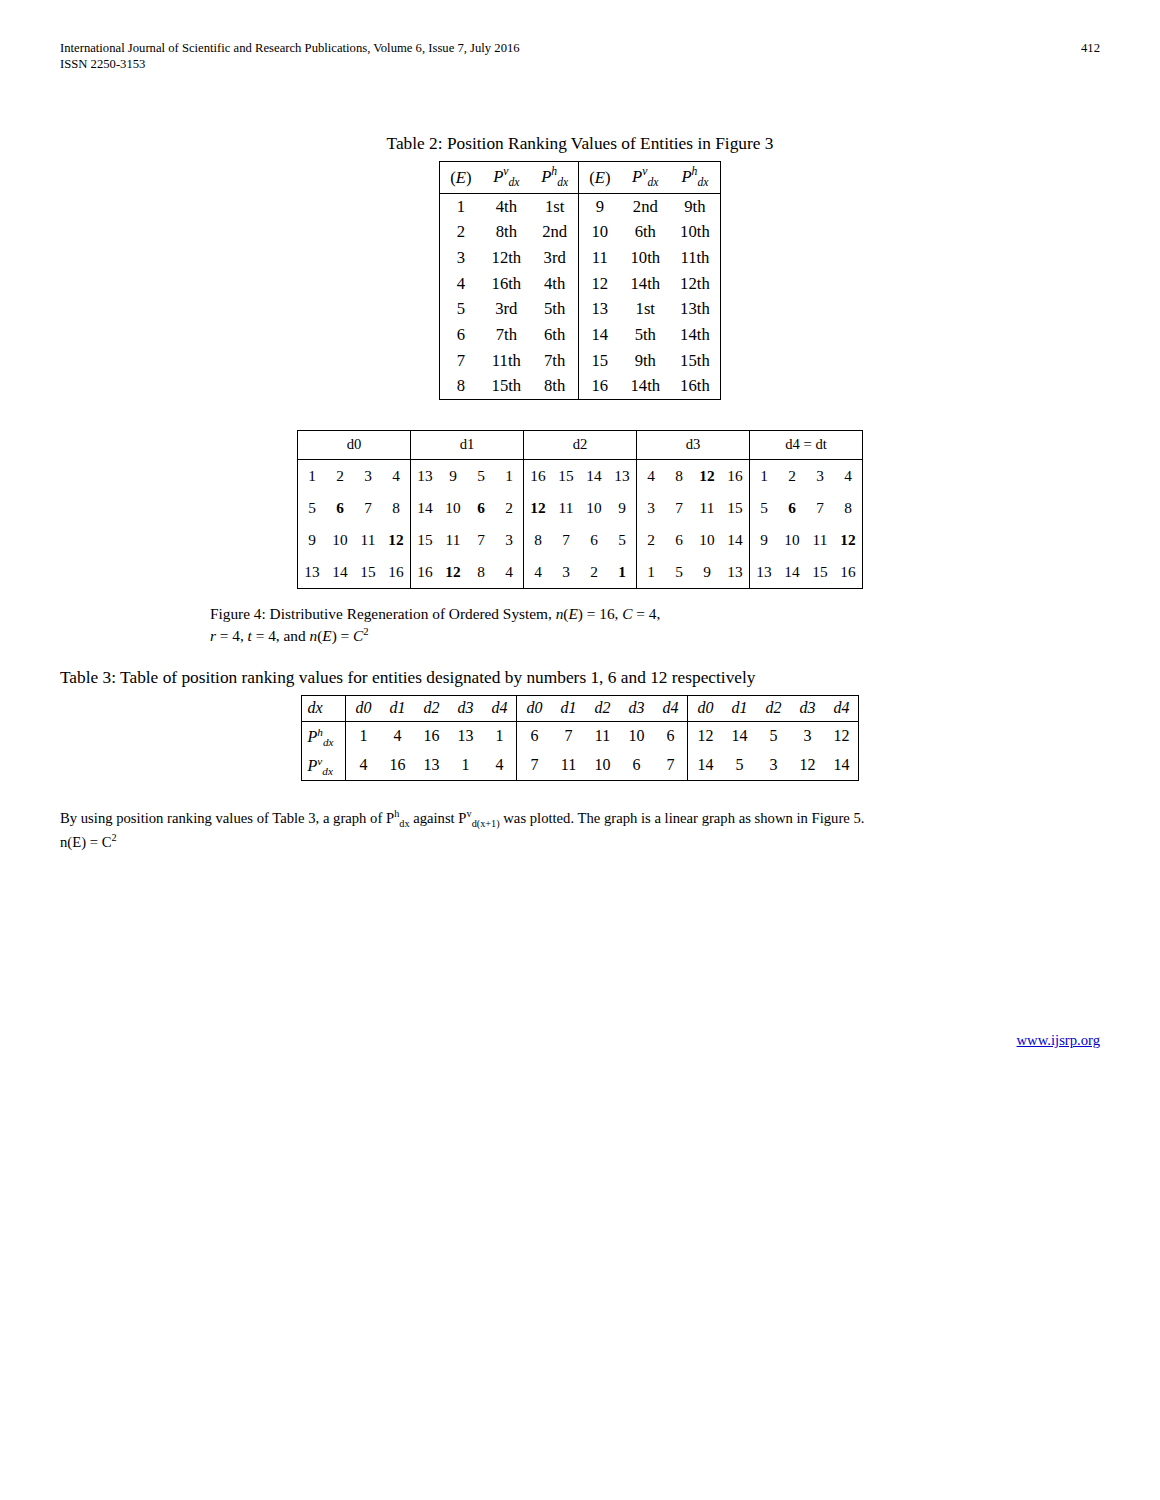International Journal of Scientific and Research Publications, Volume 6, Issue 7, July 2016
ISSN 2250-3153 412
Table 2: Position Ranking Values of Entities in Figure 3
| ( E ) | P v dx | P h dx | ( E ) | P v dx | P h dx |
| 1 | 4th | 1st | 9 | 2nd | 9th |
| 2 | 8th | 2nd | 10 | 6th | 10th |
| 3 | 12th | 3rd | 11 | 10th | 11th |
| 4 | 16th | 4th | 12 | 14th | 12th |
| 5 | 3rd | 5th | 13 | 1st | 13th |
| 6 | 7th | 6th | 14 | 5th | 14th |
| 7 | 11th | 7th | 15 | 9th | 15th |
| 8 | 15th | 8th | 16 | 14th | 16th |
| d0 | d1 | d2 | d3 | d4 = dt |
| 1 | 2 | 3 | 4 | 13 | 9 | 5 | 1 | 16 | 15 | 14 | 13 | 4 | 8 | 12 | 16 | 1 | 2 | 3 | 4 |
| 5 | 6 | 7 | 8 | 14 | 10 | 6 | 2 | 12 | 11 | 10 | 9 | 3 | 7 | 11 | 15 | 5 | 6 | 7 | 8 |
| 9 | 10 | 11 | 12 | 15 | 11 | 7 | 3 | 8 | 7 | 6 | 5 | 2 | 6 | 10 | 14 | 9 | 10 | 11 | 12 |
| 13 | 14 | 15 | 16 | 16 | 12 | 8 | 4 | 4 | 3 | 2 | 1 | 1 | 5 | 9 | 13 | 13 | 14 | 15 | 16 |
Figure 4: Distributive Regeneration of Ordered System, n(E) = 16, C = 4,
r = 4, t = 4, and n(E) = C2
Table 3: Table of position ranking values for entities designated by numbers 1, 6 and 12 respectively
| dx | d0 | d1 | d2 | d3 | d4 | d0 | d1 | d2 | d3 | d4 | d0 | d1 | d2 | d3 | d4 |
| P h dx | 1 | 4 | 16 | 13 | 1 | 6 | 7 | 11 | 10 | 6 | 12 | 14 | 5 | 3 | 12 |
| P v dx | 4 | 16 | 13 | 1 | 4 | 7 | 11 | 10 | 6 | 7 | 14 | 5 | 3 | 12 | 14 |
By using position ranking values of Table 3, a graph of Phdx against Pvd(x+1) was plotted. The graph is a linear graph as shown in Figure 5.
n(E) = C2
www.ijsrp.org